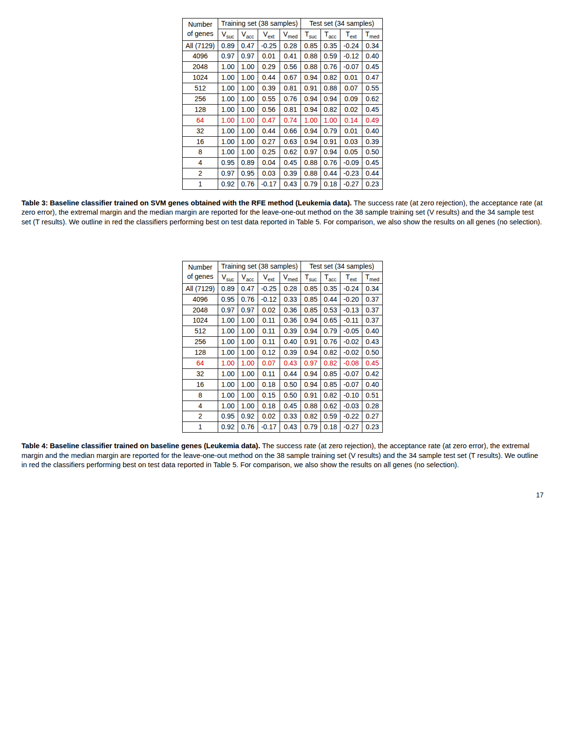| Number of genes | Training set (38 samples) | Test set (34 samples) |
| --- | --- | --- |
| V suc | V acc | V ext | V med | T suc | T acc | T ext | T med |
| All (7129) | 0.89 | 0.47 | -0.25 | 0.28 | 0.85 | 0.35 | -0.24 | 0.34 |
| 4096 | 0.97 | 0.97 | 0.01 | 0.41 | 0.88 | 0.59 | -0.12 | 0.40 |
| 2048 | 1.00 | 1.00 | 0.29 | 0.56 | 0.88 | 0.76 | -0.07 | 0.45 |
| 1024 | 1.00 | 1.00 | 0.44 | 0.67 | 0.94 | 0.82 | 0.01 | 0.47 |
| 512 | 1.00 | 1.00 | 0.39 | 0.81 | 0.91 | 0.88 | 0.07 | 0.55 |
| 256 | 1.00 | 1.00 | 0.55 | 0.76 | 0.94 | 0.94 | 0.09 | 0.62 |
| 128 | 1.00 | 1.00 | 0.56 | 0.81 | 0.94 | 0.82 | 0.02 | 0.45 |
| 64 | 1.00 | 1.00 | 0.47 | 0.74 | 1.00 | 1.00 | 0.14 | 0.49 |
| 32 | 1.00 | 1.00 | 0.44 | 0.66 | 0.94 | 0.79 | 0.01 | 0.40 |
| 16 | 1.00 | 1.00 | 0.27 | 0.63 | 0.94 | 0.91 | 0.03 | 0.39 |
| 8 | 1.00 | 1.00 | 0.25 | 0.62 | 0.97 | 0.94 | 0.05 | 0.50 |
| 4 | 0.95 | 0.89 | 0.04 | 0.45 | 0.88 | 0.76 | -0.09 | 0.45 |
| 2 | 0.97 | 0.95 | 0.03 | 0.39 | 0.88 | 0.44 | -0.23 | 0.44 |
| 1 | 0.92 | 0.76 | -0.17 | 0.43 | 0.79 | 0.18 | -0.27 | 0.23 |
Table 3: Baseline classifier trained on SVM genes obtained with the RFE method (Leukemia data). The success rate (at zero rejection), the acceptance rate (at zero error), the extremal margin and the median margin are reported for the leave-one-out method on the 38 sample training set (V results) and the 34 sample test set (T results). We outline in red the classifiers performing best on test data reported in Table 5. For comparison, we also show the results on all genes (no selection).
| Number of genes | Training set (38 samples) | Test set (34 samples) |
| --- | --- | --- |
| V suc | V acc | V ext | V med | T suc | T acc | T ext | T med |
| All (7129) | 0.89 | 0.47 | -0.25 | 0.28 | 0.85 | 0.35 | -0.24 | 0.34 |
| 4096 | 0.95 | 0.76 | -0.12 | 0.33 | 0.85 | 0.44 | -0.20 | 0.37 |
| 2048 | 0.97 | 0.97 | 0.02 | 0.36 | 0.85 | 0.53 | -0.13 | 0.37 |
| 1024 | 1.00 | 1.00 | 0.11 | 0.36 | 0.94 | 0.65 | -0.11 | 0.37 |
| 512 | 1.00 | 1.00 | 0.11 | 0.39 | 0.94 | 0.79 | -0.05 | 0.40 |
| 256 | 1.00 | 1.00 | 0.11 | 0.40 | 0.91 | 0.76 | -0.02 | 0.43 |
| 128 | 1.00 | 1.00 | 0.12 | 0.39 | 0.94 | 0.82 | -0.02 | 0.50 |
| 64 | 1.00 | 1.00 | 0.07 | 0.43 | 0.97 | 0.82 | -0.08 | 0.45 |
| 32 | 1.00 | 1.00 | 0.11 | 0.44 | 0.94 | 0.85 | -0.07 | 0.42 |
| 16 | 1.00 | 1.00 | 0.18 | 0.50 | 0.94 | 0.85 | -0.07 | 0.40 |
| 8 | 1.00 | 1.00 | 0.15 | 0.50 | 0.91 | 0.82 | -0.10 | 0.51 |
| 4 | 1.00 | 1.00 | 0.18 | 0.45 | 0.88 | 0.62 | -0.03 | 0.28 |
| 2 | 0.95 | 0.92 | 0.02 | 0.33 | 0.82 | 0.59 | -0.22 | 0.27 |
| 1 | 0.92 | 0.76 | -0.17 | 0.43 | 0.79 | 0.18 | -0.27 | 0.23 |
Table 4: Baseline classifier trained on baseline genes (Leukemia data). The success rate (at zero rejection), the acceptance rate (at zero error), the extremal margin and the median margin are reported for the leave-one-out method on the 38 sample training set (V results) and the 34 sample test set (T results). We outline in red the classifiers performing best on test data reported in Table 5. For comparison, we also show the results on all genes (no selection).
17